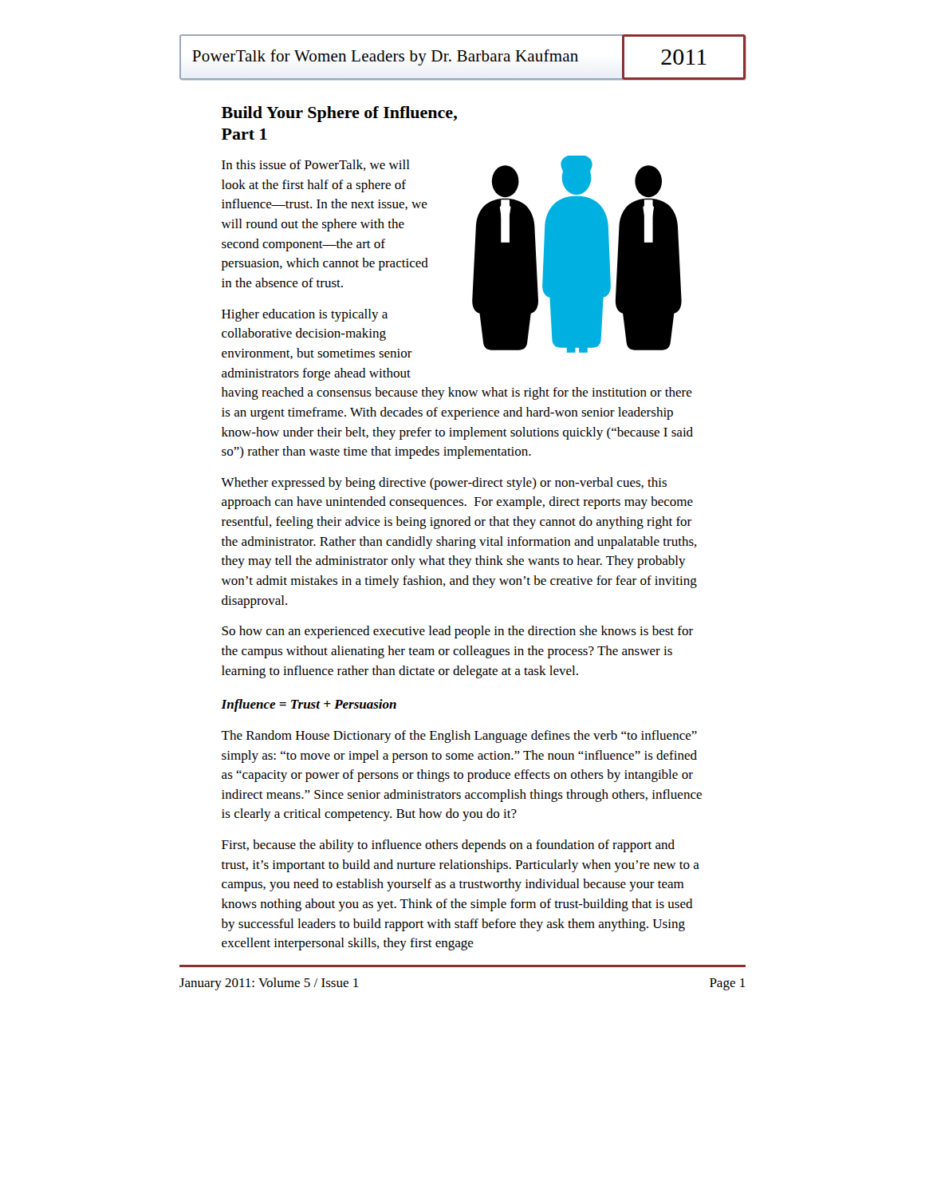PowerTalk for Women Leaders by Dr. Barbara Kaufman
2011
Build Your Sphere of Influence,
Part 1
In this issue of PowerTalk, we will look at the first half of a sphere of influence—trust. In the next issue, we will round out the sphere with the second component—the art of persuasion, which cannot be practiced in the absence of trust.
Higher education is typically a collaborative decision-making environment, but sometimes senior administrators forge ahead without having reached a consensus because they know what is right for the institution or there is an urgent timeframe. With decades of experience and hard-won senior leadership know-how under their belt, they prefer to implement solutions quickly (“because I said so”) rather than waste time that impedes implementation.
Whether expressed by being directive (power-direct style) or non-verbal cues, this approach can have unintended consequences. For example, direct reports may become resentful, feeling their advice is being ignored or that they cannot do anything right for the administrator. Rather than candidly sharing vital information and unpalatable truths, they may tell the administrator only what they think she wants to hear. They probably won’t admit mistakes in a timely fashion, and they won’t be creative for fear of inviting disapproval.
So how can an experienced executive lead people in the direction she knows is best for the campus without alienating her team or colleagues in the process? The answer is learning to influence rather than dictate or delegate at a task level.
Influence = Trust + Persuasion
The Random House Dictionary of the English Language defines the verb “to influence” simply as: “to move or impel a person to some action.” The noun “influence” is defined as “capacity or power of persons or things to produce effects on others by intangible or indirect means.” Since senior administrators accomplish things through others, influence is clearly a critical competency. But how do you do it?
First, because the ability to influence others depends on a foundation of rapport and trust, it’s important to build and nurture relationships. Particularly when you’re new to a campus, you need to establish yourself as a trustworthy individual because your team knows nothing about you as yet. Think of the simple form of trust-building that is used by successful leaders to build rapport with staff before they ask them anything. Using excellent interpersonal skills, they first engage
January 2011: Volume 5 / Issue 1 Page 1